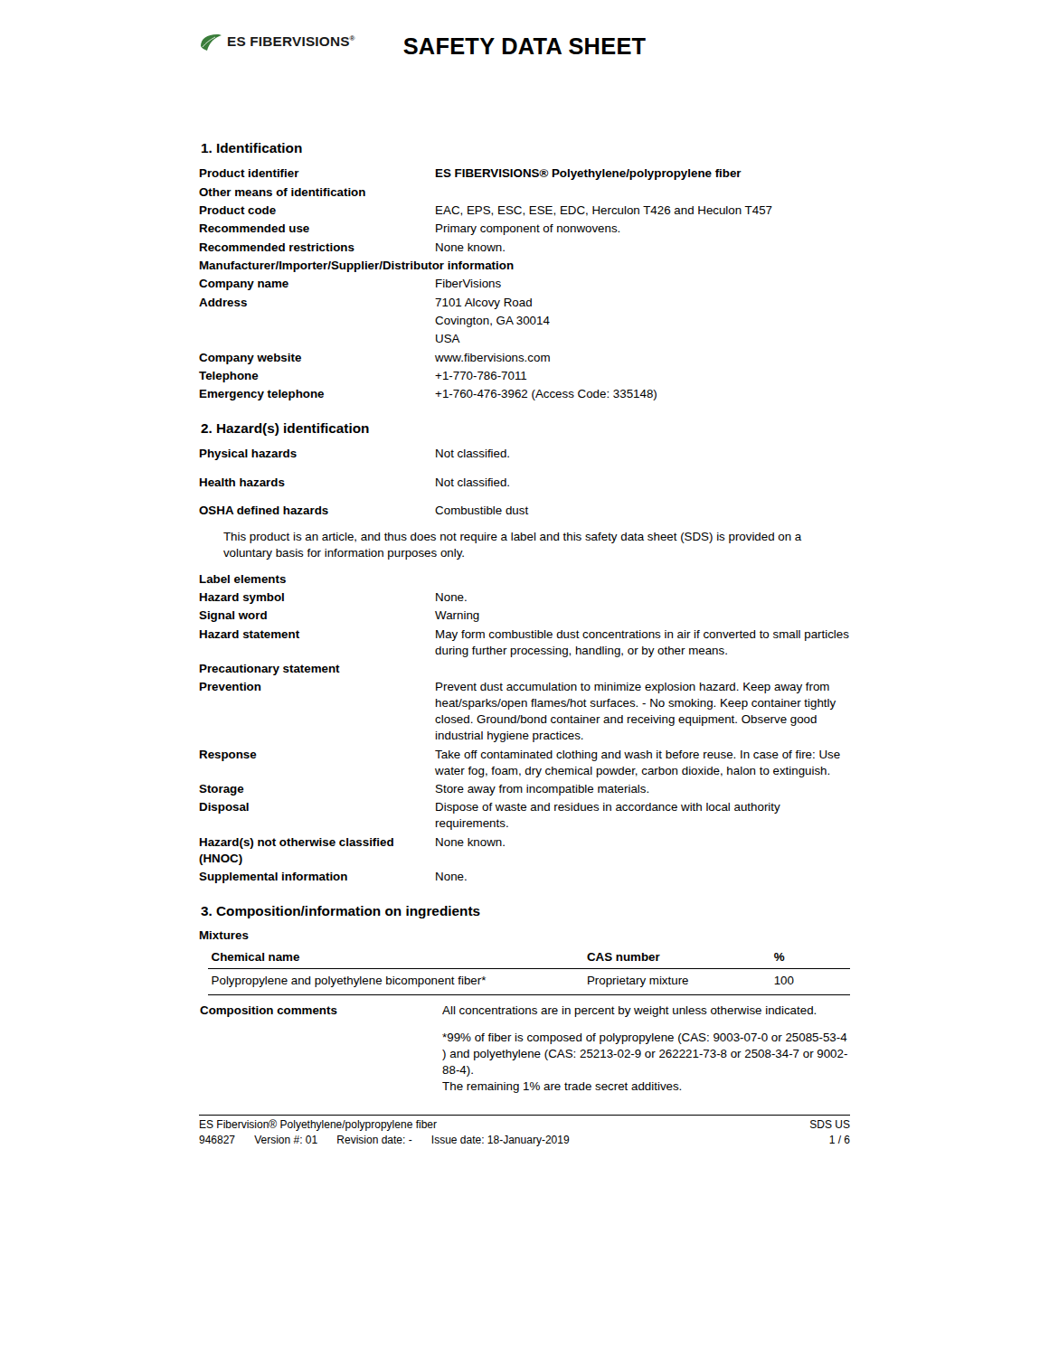ES FIBERVISIONS®
SAFETY DATA SHEET
1. Identification
| Product identifier | ES FIBERVISIONS® Polyethylene/polypropylene fiber |
| Other means of identification | |
| Product code | EAC, EPS, ESC, ESE, EDC, Herculon T426 and Heculon T457 |
| Recommended use | Primary component of nonwovens. |
| Recommended restrictions | None known. |
| Manufacturer/Importer/Supplier/Distributor information |
| Company name | FiberVisions |
| Address | 7101 Alcovy Road |
| | Covington, GA 30014 |
| | USA |
| Company website | www.fibervisions.com |
| Telephone | +1-770-786-7011 |
| Emergency telephone | +1-760-476-3962 (Access Code: 335148) |
2. Hazard(s) identification
| Physical hazards | Not classified. |
| Health hazards | Not classified. |
| OSHA defined hazards | Combustible dust |
This product is an article, and thus does not require a label and this safety data sheet (SDS) is provided on a voluntary basis for information purposes only.
| Label elements |
| Hazard symbol | None. |
| Signal word | Warning |
| Hazard statement | May form combustible dust concentrations in air if converted to small particles during further processing, handling, or by other means. |
| Precautionary statement |
| Prevention | Prevent dust accumulation to minimize explosion hazard. Keep away from heat/sparks/open flames/hot surfaces. - No smoking. Keep container tightly closed. Ground/bond container and receiving equipment. Observe good industrial hygiene practices. |
| Response | Take off contaminated clothing and wash it before reuse. In case of fire: Use water fog, foam, dry chemical powder, carbon dioxide, halon to extinguish. |
| Storage | Store away from incompatible materials. |
| Disposal | Dispose of waste and residues in accordance with local authority requirements. |
| Hazard(s) not otherwise classified (HNOC) | None known. |
| Supplemental information | None. |
3. Composition/information on ingredients
Mixtures
| Chemical name | CAS number | % |
| --- | --- | --- |
| Polypropylene and polyethylene bicomponent fiber* | Proprietary mixture | 100 |
| Composition comments | All concentrations are in percent by weight unless otherwise indicated. *99% of fiber is composed of polypropylene (CAS: 9003-07-0 or 25085-53-4 ) and polyethylene (CAS: 25213-02-9 or 262221-73-8 or 2508-34-7 or 9002-88-4). The remaining 1% are trade secret additives. |
ES Fibervision® Polyethylene/polypropylene fiber SDS US
946827 Version #: 01 Revision date: -Issue date: 18-January-2019 1 / 6